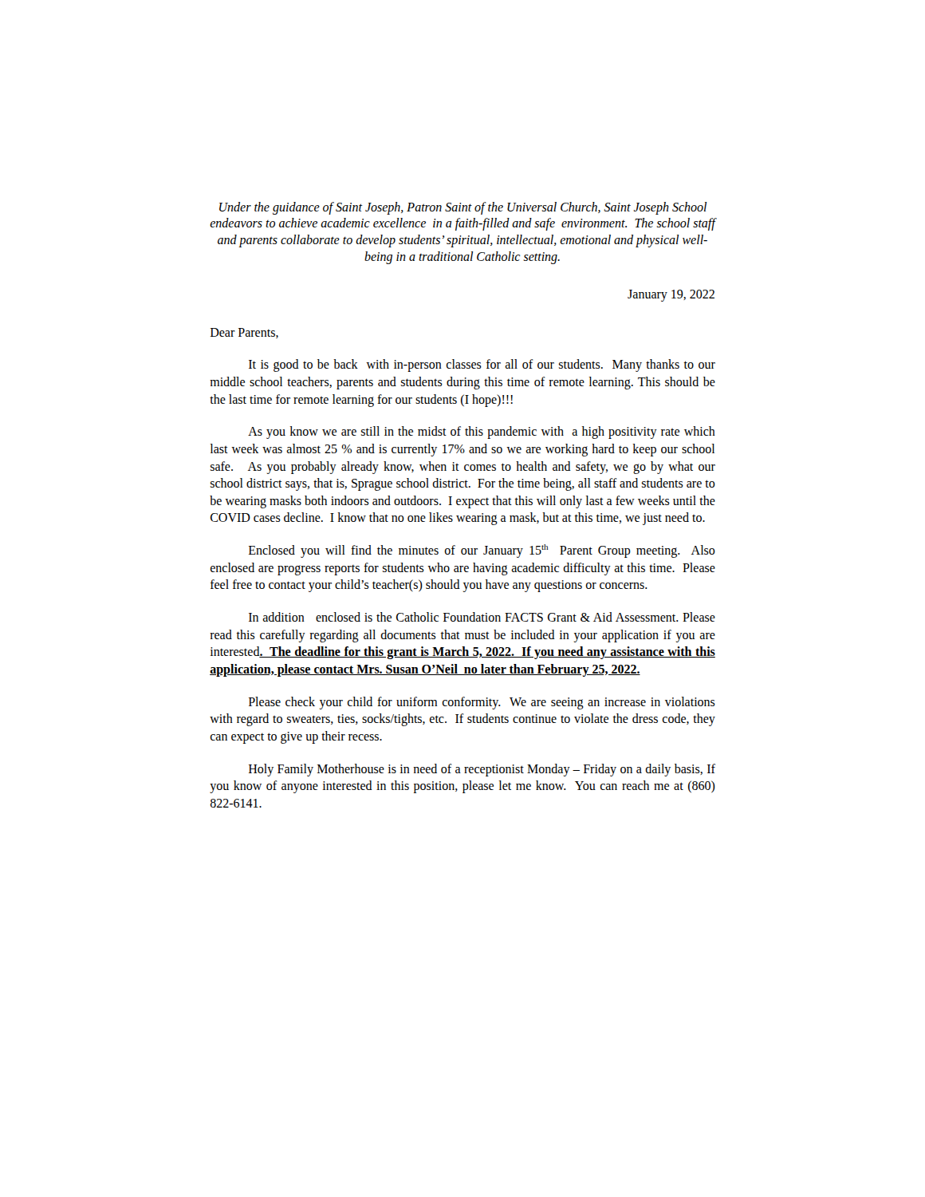Under the guidance of Saint Joseph, Patron Saint of the Universal Church, Saint Joseph School endeavors to achieve academic excellence in a faith-filled and safe environment. The school staff and parents collaborate to develop students’ spiritual, intellectual, emotional and physical well-being in a traditional Catholic setting.
January 19, 2022
Dear Parents,
It is good to be back with in-person classes for all of our students. Many thanks to our middle school teachers, parents and students during this time of remote learning. This should be the last time for remote learning for our students (I hope)!!!
As you know we are still in the midst of this pandemic with a high positivity rate which last week was almost 25 % and is currently 17% and so we are working hard to keep our school safe. As you probably already know, when it comes to health and safety, we go by what our school district says, that is, Sprague school district. For the time being, all staff and students are to be wearing masks both indoors and outdoors. I expect that this will only last a few weeks until the COVID cases decline. I know that no one likes wearing a mask, but at this time, we just need to.
Enclosed you will find the minutes of our January 15th Parent Group meeting. Also enclosed are progress reports for students who are having academic difficulty at this time. Please feel free to contact your child’s teacher(s) should you have any questions or concerns.
In addition enclosed is the Catholic Foundation FACTS Grant & Aid Assessment. Please read this carefully regarding all documents that must be included in your application if you are interested. The deadline for this grant is March 5, 2022. If you need any assistance with this application, please contact Mrs. Susan O’Neil no later than February 25, 2022.
Please check your child for uniform conformity. We are seeing an increase in violations with regard to sweaters, ties, socks/tights, etc. If students continue to violate the dress code, they can expect to give up their recess.
Holy Family Motherhouse is in need of a receptionist Monday – Friday on a daily basis, If you know of anyone interested in this position, please let me know. You can reach me at (860) 822-6141.